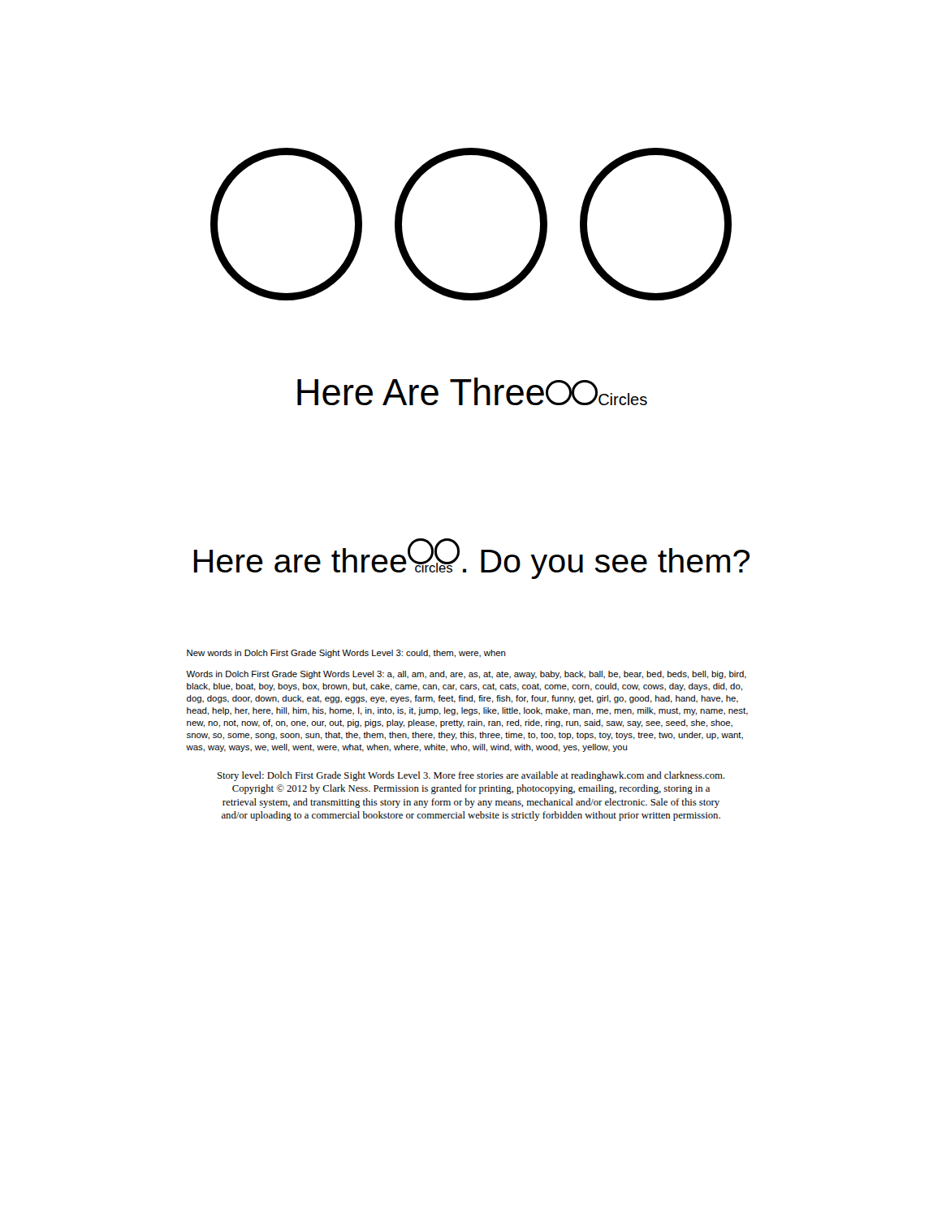Here Are Three Circles
Here are three circles. Do you see them?
New words in Dolch First Grade Sight Words Level 3: could, them, were, when
Words in Dolch First Grade Sight Words Level 3: a, all, am, and, are, as, at, ate, away, baby, back, ball, be, bear, bed, beds, bell, big, bird, black, blue, boat, boy, boys, box, brown, but, cake, came, can, car, cars, cat, cats, coat, come, corn, could, cow, cows, day, days, did, do, dog, dogs, door, down, duck, eat, egg, eggs, eye, eyes, farm, feet, find, fire, fish, for, four, funny, get, girl, go, good, had, hand, have, he, head, help, her, here, hill, him, his, home, I, in, into, is, it, jump, leg, legs, like, little, look, make, man, me, men, milk, must, my, name, nest, new, no, not, now, of, on, one, our, out, pig, pigs, play, please, pretty, rain, ran, red, ride, ring, run, said, saw, say, see, seed, she, shoe, snow, so, some, song, soon, sun, that, the, them, then, there, they, this, three, time, to, too, top, tops, toy, toys, tree, two, under, up, want, was, way, ways, we, well, went, were, what, when, where, white, who, will, wind, with, wood, yes, yellow, you
Story level: Dolch First Grade Sight Words Level 3. More free stories are available at readinghawk.com and clarkness.com.
Copyright © 2012 by Clark Ness. Permission is granted for printing, photocopying, emailing, recording, storing in a retrieval system, and transmitting this story in any form or by any means, mechanical and/or electronic. Sale of this story and/or uploading to a commercial bookstore or commercial website is strictly forbidden without prior written permission.